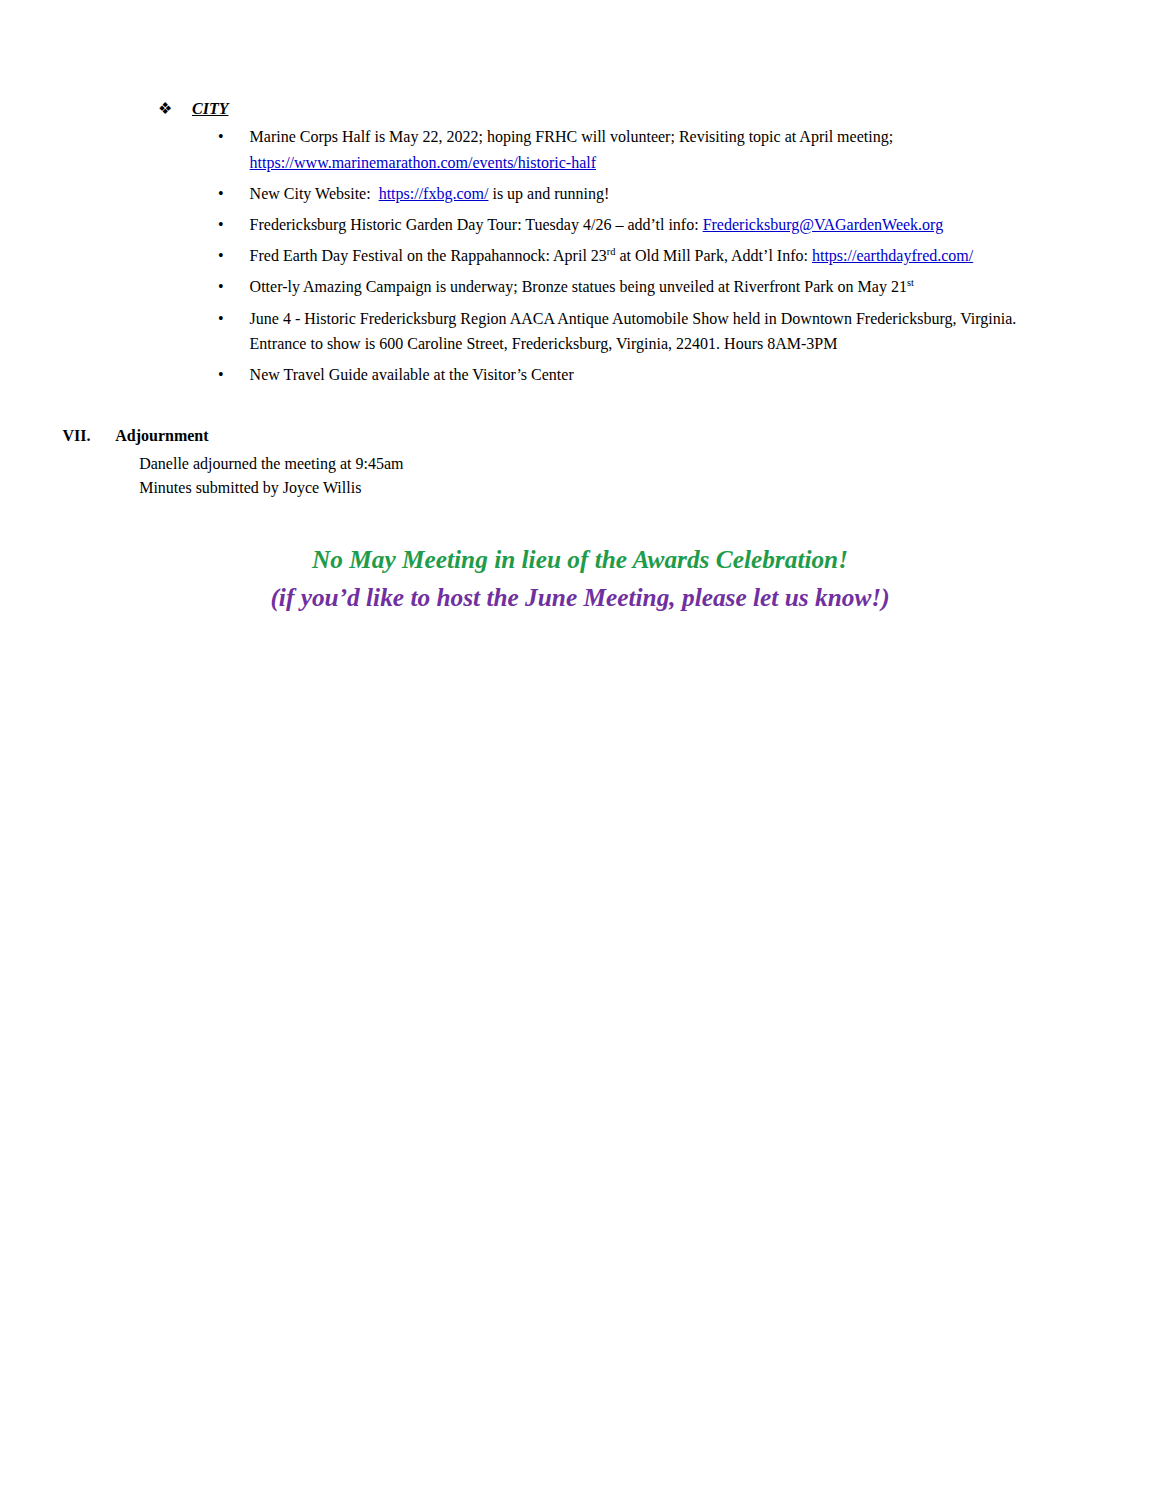CITY
Marine Corps Half is May 22, 2022; hoping FRHC will volunteer; Revisiting topic at April meeting; https://www.marinemarathon.com/events/historic-half
New City Website: https://fxbg.com/ is up and running!
Fredericksburg Historic Garden Day Tour: Tuesday 4/26 – add’tl info: Fredericksburg@VAGardenWeek.org
Fred Earth Day Festival on the Rappahannock: April 23rd at Old Mill Park, Addt’l Info: https://earthdayfred.com/
Otter-ly Amazing Campaign is underway; Bronze statues being unveiled at Riverfront Park on May 21st
June 4 - Historic Fredericksburg Region AACA Antique Automobile Show held in Downtown Fredericksburg, Virginia. Entrance to show is 600 Caroline Street, Fredericksburg, Virginia, 22401. Hours 8AM-3PM
New Travel Guide available at the Visitor’s Center
VII. Adjournment
Danelle adjourned the meeting at 9:45am
Minutes submitted by Joyce Willis
No May Meeting in lieu of the Awards Celebration!
(if you’d like to host the June Meeting, please let us know!)